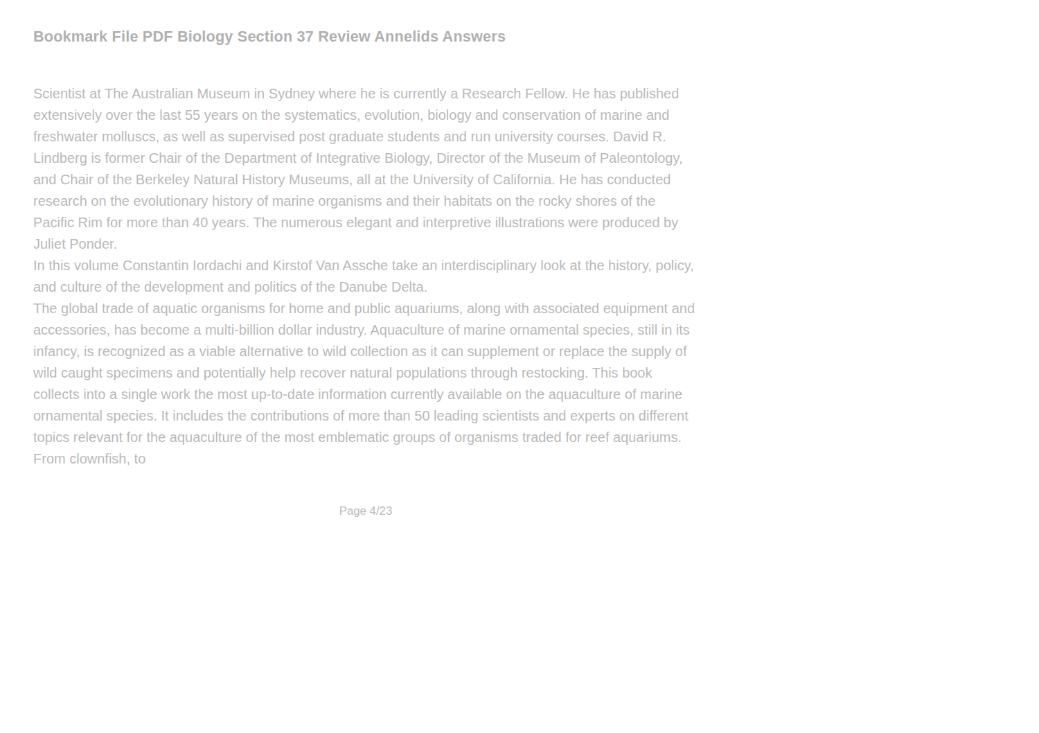Bookmark File PDF Biology Section 37 Review Annelids Answers
Scientist at The Australian Museum in Sydney where he is currently a Research Fellow. He has published extensively over the last 55 years on the systematics, evolution, biology and conservation of marine and freshwater molluscs, as well as supervised post graduate students and run university courses. David R. Lindberg is former Chair of the Department of Integrative Biology, Director of the Museum of Paleontology, and Chair of the Berkeley Natural History Museums, all at the University of California. He has conducted research on the evolutionary history of marine organisms and their habitats on the rocky shores of the Pacific Rim for more than 40 years. The numerous elegant and interpretive illustrations were produced by Juliet Ponder.
In this volume Constantin Iordachi and Kirstof Van Assche take an interdisciplinary look at the history, policy, and culture of the development and politics of the Danube Delta.
The global trade of aquatic organisms for home and public aquariums, along with associated equipment and accessories, has become a multi-billion dollar industry. Aquaculture of marine ornamental species, still in its infancy, is recognized as a viable alternative to wild collection as it can supplement or replace the supply of wild caught specimens and potentially help recover natural populations through restocking. This book collects into a single work the most up-to-date information currently available on the aquaculture of marine ornamental species. It includes the contributions of more than 50 leading scientists and experts on different topics relevant for the aquaculture of the most emblematic groups of organisms traded for reef aquariums. From clownfish, to
Page 4/23